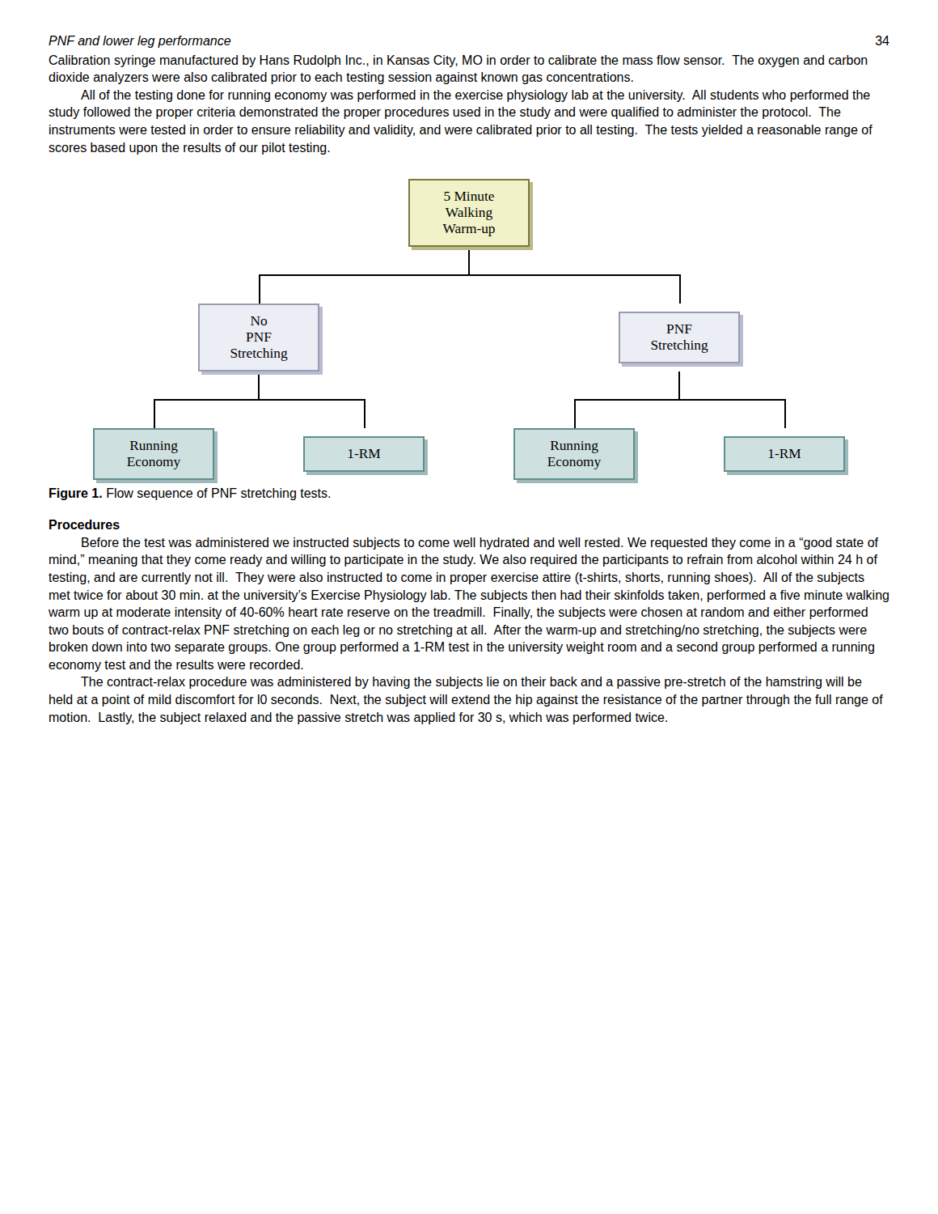PNF and lower leg performance 34
Calibration syringe manufactured by Hans Rudolph Inc., in Kansas City, MO in order to calibrate the mass flow sensor. The oxygen and carbon dioxide analyzers were also calibrated prior to each testing session against known gas concentrations.
All of the testing done for running economy was performed in the exercise physiology lab at the university. All students who performed the study followed the proper criteria demonstrated the proper procedures used in the study and were qualified to administer the protocol. The instruments were tested in order to ensure reliability and validity, and were calibrated prior to all testing. The tests yielded a reasonable range of scores based upon the results of our pilot testing.
| 5 Minute Walking Warm-up |
| No PNF Stretching | PNF Stretching |
| Running Economy | 1-RM | Running Economy | 1-RM |
Figure 1. Flow sequence of PNF stretching tests.
Procedures
Before the test was administered we instructed subjects to come well hydrated and well rested. We requested they come in a “good state of mind,” meaning that they come ready and willing to participate in the study. We also required the participants to refrain from alcohol within 24 h of testing, and are currently not ill. They were also instructed to come in proper exercise attire (t-shirts, shorts, running shoes). All of the subjects met twice for about 30 min. at the university’s Exercise Physiology lab. The subjects then had their skinfolds taken, performed a five minute walking warm up at moderate intensity of 40-60% heart rate reserve on the treadmill. Finally, the subjects were chosen at random and either performed two bouts of contract-relax PNF stretching on each leg or no stretching at all. After the warm-up and stretching/no stretching, the subjects were broken down into two separate groups. One group performed a 1-RM test in the university weight room and a second group performed a running economy test and the results were recorded.
The contract-relax procedure was administered by having the subjects lie on their back and a passive pre-stretch of the hamstring will be held at a point of mild discomfort for l0 seconds. Next, the subject will extend the hip against the resistance of the partner through the full range of motion. Lastly, the subject relaxed and the passive stretch was applied for 30 s, which was performed twice.